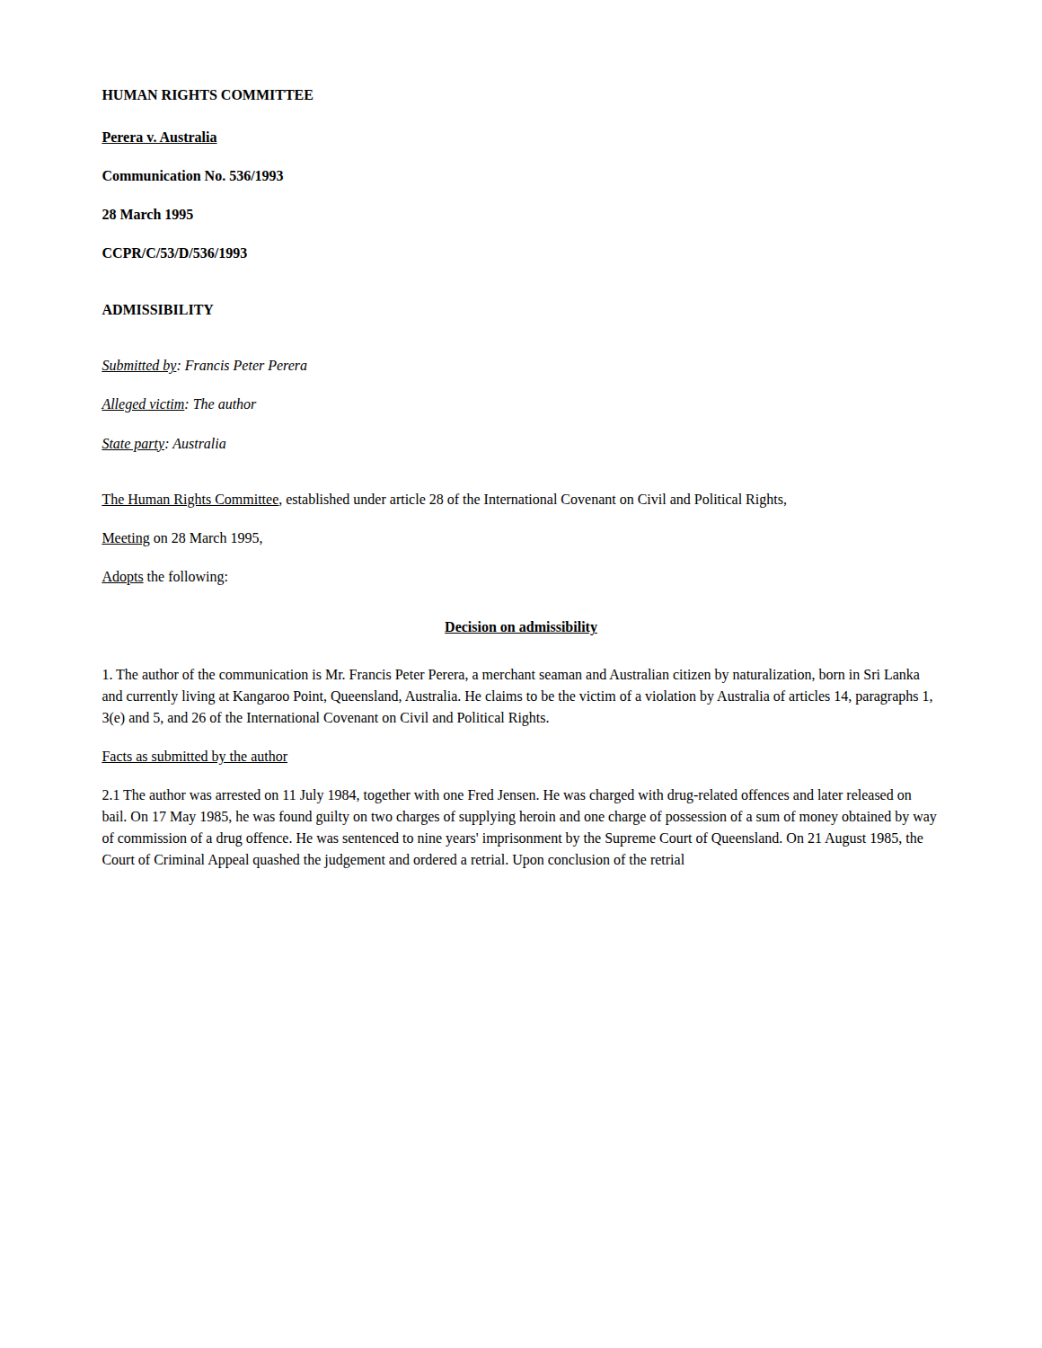HUMAN RIGHTS COMMITTEE
Perera v. Australia
Communication No. 536/1993
28 March 1995
CCPR/C/53/D/536/1993
ADMISSIBILITY
Submitted by: Francis Peter Perera
Alleged victim: The author
State party: Australia
The Human Rights Committee, established under article 28 of the International Covenant on Civil and Political Rights,
Meeting on 28 March 1995,
Adopts the following:
Decision on admissibility
1. The author of the communication is Mr. Francis Peter Perera, a merchant seaman and Australian citizen by naturalization, born in Sri Lanka and currently living at Kangaroo Point, Queensland, Australia. He claims to be the victim of a violation by Australia of articles 14, paragraphs 1, 3(e) and 5, and 26 of the International Covenant on Civil and Political Rights.
Facts as submitted by the author
2.1 The author was arrested on 11 July 1984, together with one Fred Jensen. He was charged with drug-related offences and later released on bail. On 17 May 1985, he was found guilty on two charges of supplying heroin and one charge of possession of a sum of money obtained by way of commission of a drug offence. He was sentenced to nine years' imprisonment by the Supreme Court of Queensland. On 21 August 1985, the Court of Criminal Appeal quashed the judgement and ordered a retrial. Upon conclusion of the retrial